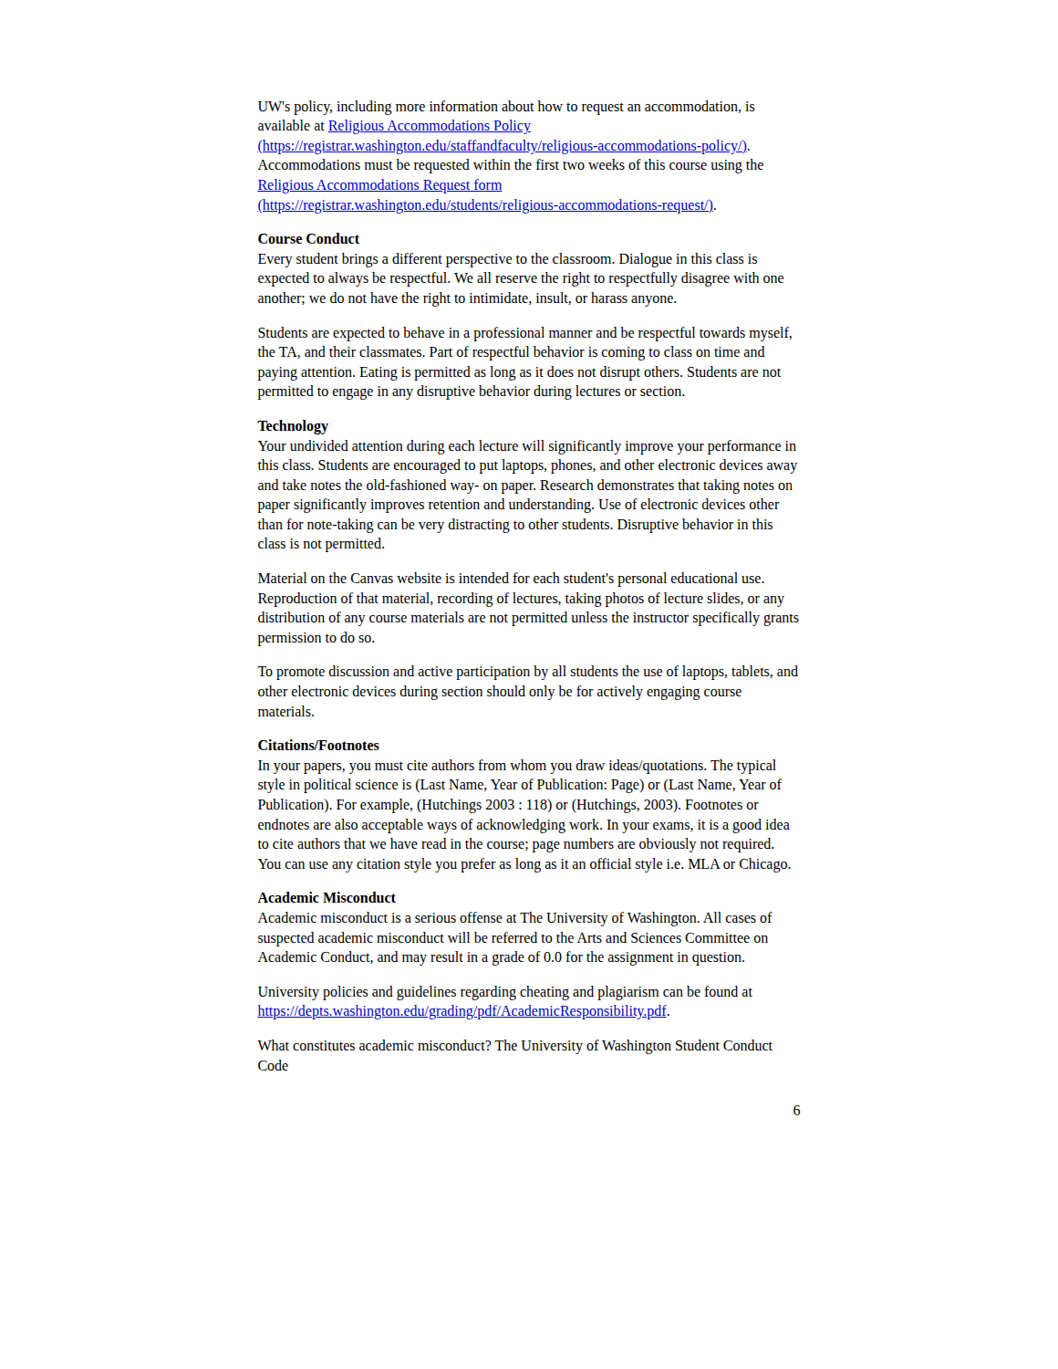UW's policy, including more information about how to request an accommodation, is available at Religious Accommodations Policy (https://registrar.washington.edu/staffandfaculty/religious-accommodations-policy/). Accommodations must be requested within the first two weeks of this course using the Religious Accommodations Request form (https://registrar.washington.edu/students/religious-accommodations-request/).
Course Conduct
Every student brings a different perspective to the classroom. Dialogue in this class is expected to always be respectful. We all reserve the right to respectfully disagree with one another; we do not have the right to intimidate, insult, or harass anyone.
Students are expected to behave in a professional manner and be respectful towards myself, the TA, and their classmates. Part of respectful behavior is coming to class on time and paying attention. Eating is permitted as long as it does not disrupt others. Students are not permitted to engage in any disruptive behavior during lectures or section.
Technology
Your undivided attention during each lecture will significantly improve your performance in this class. Students are encouraged to put laptops, phones, and other electronic devices away and take notes the old-fashioned way- on paper. Research demonstrates that taking notes on paper significantly improves retention and understanding. Use of electronic devices other than for note-taking can be very distracting to other students. Disruptive behavior in this class is not permitted.
Material on the Canvas website is intended for each student's personal educational use. Reproduction of that material, recording of lectures, taking photos of lecture slides, or any distribution of any course materials are not permitted unless the instructor specifically grants permission to do so.
To promote discussion and active participation by all students the use of laptops, tablets, and other electronic devices during section should only be for actively engaging course materials.
Citations/Footnotes
In your papers, you must cite authors from whom you draw ideas/quotations. The typical style in political science is (Last Name, Year of Publication: Page) or (Last Name, Year of Publication). For example, (Hutchings 2003 : 118) or (Hutchings, 2003). Footnotes or endnotes are also acceptable ways of acknowledging work. In your exams, it is a good idea to cite authors that we have read in the course; page numbers are obviously not required. You can use any citation style you prefer as long as it an official style i.e. MLA or Chicago.
Academic Misconduct
Academic misconduct is a serious offense at The University of Washington. All cases of suspected academic misconduct will be referred to the Arts and Sciences Committee on Academic Conduct, and may result in a grade of 0.0 for the assignment in question.
University policies and guidelines regarding cheating and plagiarism can be found at https://depts.washington.edu/grading/pdf/AcademicResponsibility.pdf.
What constitutes academic misconduct? The University of Washington Student Conduct Code
6